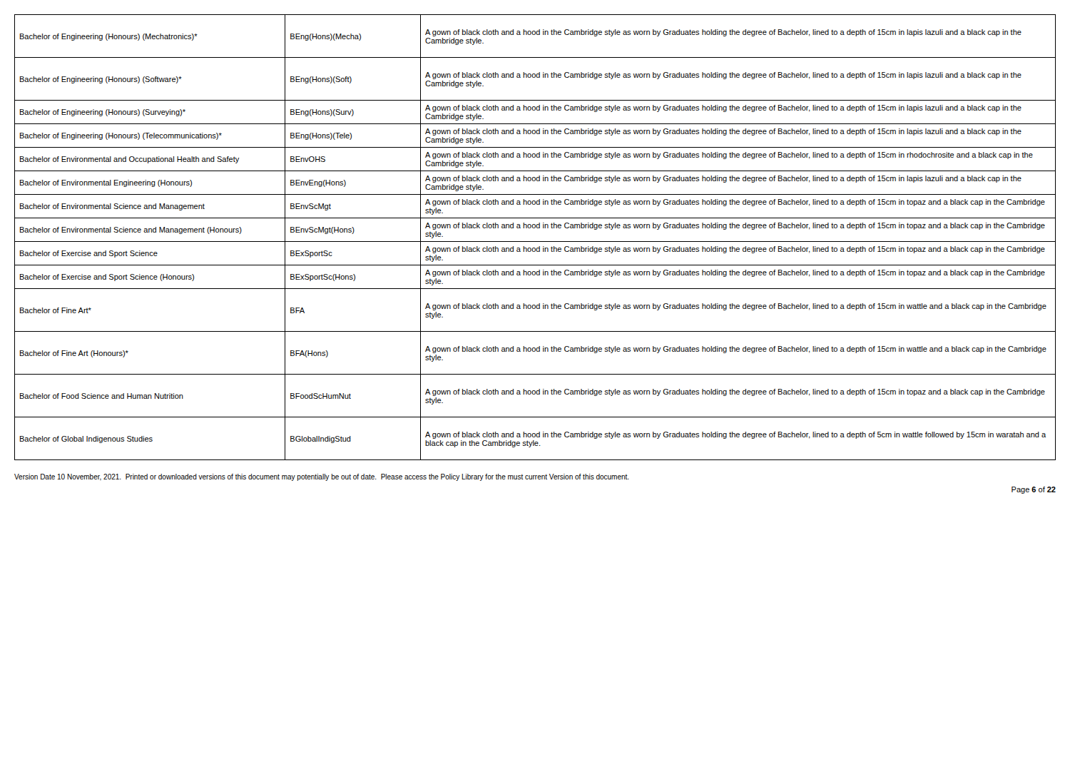| Bachelor of Engineering (Honours) (Mechatronics)* | BEng(Hons)(Mecha) | A gown of black cloth and a hood in the Cambridge style as worn by Graduates holding the degree of Bachelor, lined to a depth of 15cm in lapis lazuli and a black cap in the Cambridge style. |
| Bachelor of Engineering (Honours) (Software)* | BEng(Hons)(Soft) | A gown of black cloth and a hood in the Cambridge style as worn by Graduates holding the degree of Bachelor, lined to a depth of 15cm in lapis lazuli and a black cap in the Cambridge style. |
| Bachelor of Engineering (Honours) (Surveying)* | BEng(Hons)(Surv) | A gown of black cloth and a hood in the Cambridge style as worn by Graduates holding the degree of Bachelor, lined to a depth of 15cm in lapis lazuli and a black cap in the Cambridge style. |
| Bachelor of Engineering (Honours) (Telecommunications)* | BEng(Hons)(Tele) | A gown of black cloth and a hood in the Cambridge style as worn by Graduates holding the degree of Bachelor, lined to a depth of 15cm in lapis lazuli and a black cap in the Cambridge style. |
| Bachelor of Environmental and Occupational Health and Safety | BEnvOHS | A gown of black cloth and a hood in the Cambridge style as worn by Graduates holding the degree of Bachelor, lined to a depth of 15cm in rhodochrosite and a black cap in the Cambridge style. |
| Bachelor of Environmental Engineering (Honours) | BEnvEng(Hons) | A gown of black cloth and a hood in the Cambridge style as worn by Graduates holding the degree of Bachelor, lined to a depth of 15cm in lapis lazuli and a black cap in the Cambridge style. |
| Bachelor of Environmental Science and Management | BEnvScMgt | A gown of black cloth and a hood in the Cambridge style as worn by Graduates holding the degree of Bachelor, lined to a depth of 15cm in topaz and a black cap in the Cambridge style. |
| Bachelor of Environmental Science and Management (Honours) | BEnvScMgt(Hons) | A gown of black cloth and a hood in the Cambridge style as worn by Graduates holding the degree of Bachelor, lined to a depth of 15cm in topaz and a black cap in the Cambridge style. |
| Bachelor of Exercise and Sport Science | BExSportSc | A gown of black cloth and a hood in the Cambridge style as worn by Graduates holding the degree of Bachelor, lined to a depth of 15cm in topaz and a black cap in the Cambridge style. |
| Bachelor of Exercise and Sport Science (Honours) | BExSportSc(Hons) | A gown of black cloth and a hood in the Cambridge style as worn by Graduates holding the degree of Bachelor, lined to a depth of 15cm in topaz and a black cap in the Cambridge style. |
| Bachelor of Fine Art* | BFA | A gown of black cloth and a hood in the Cambridge style as worn by Graduates holding the degree of Bachelor, lined to a depth of 15cm in wattle and a black cap in the Cambridge style. |
| Bachelor of Fine Art (Honours)* | BFA(Hons) | A gown of black cloth and a hood in the Cambridge style as worn by Graduates holding the degree of Bachelor, lined to a depth of 15cm in wattle and a black cap in the Cambridge style. |
| Bachelor of Food Science and Human Nutrition | BFoodScHumNut | A gown of black cloth and a hood in the Cambridge style as worn by Graduates holding the degree of Bachelor, lined to a depth of 15cm in topaz and a black cap in the Cambridge style. |
| Bachelor of Global Indigenous Studies | BGlobalIndigStud | A gown of black cloth and a hood in the Cambridge style as worn by Graduates holding the degree of Bachelor, lined to a depth of 5cm in wattle followed by 15cm in waratah and a black cap in the Cambridge style. |
Version Date 10 November, 2021. Printed or downloaded versions of this document may potentially be out of date. Please access the Policy Library for the must current Version of this document.
Page 6 of 22